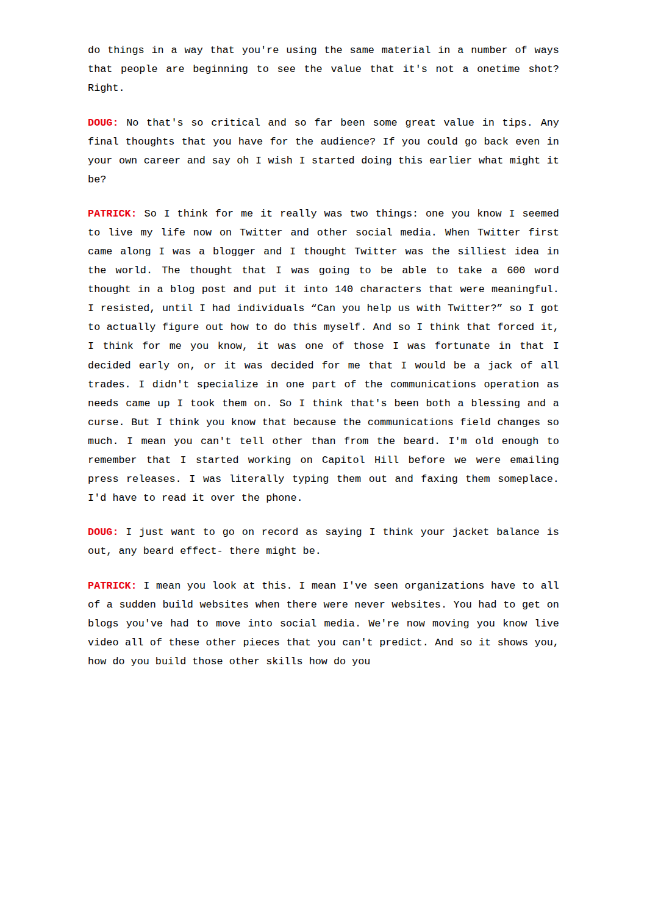do things in a way that you're using the same material in a number of ways that people are beginning to see the value that it's not a onetime shot? Right.
DOUG: No that's so critical and so far been some great value in tips. Any final thoughts that you have for the audience? If you could go back even in your own career and say oh I wish I started doing this earlier what might it be?
PATRICK: So I think for me it really was two things: one you know I seemed to live my life now on Twitter and other social media. When Twitter first came along I was a blogger and I thought Twitter was the silliest idea in the world. The thought that I was going to be able to take a 600 word thought in a blog post and put it into 140 characters that were meaningful. I resisted, until I had individuals “Can you help us with Twitter?” so I got to actually figure out how to do this myself. And so I think that forced it, I think for me you know, it was one of those I was fortunate in that I decided early on, or it was decided for me that I would be a jack of all trades. I didn't specialize in one part of the communications operation as needs came up I took them on. So I think that's been both a blessing and a curse. But I think you know that because the communications field changes so much. I mean you can't tell other than from the beard. I'm old enough to remember that I started working on Capitol Hill before we were emailing press releases. I was literally typing them out and faxing them someplace. I'd have to read it over the phone.
DOUG: I just want to go on record as saying I think your jacket balance is out, any beard effect- there might be.
PATRICK: I mean you look at this. I mean I've seen organizations have to all of a sudden build websites when there were never websites. You had to get on blogs you've had to move into social media. We're now moving you know live video all of these other pieces that you can't predict. And so it shows you, how do you build those other skills how do you